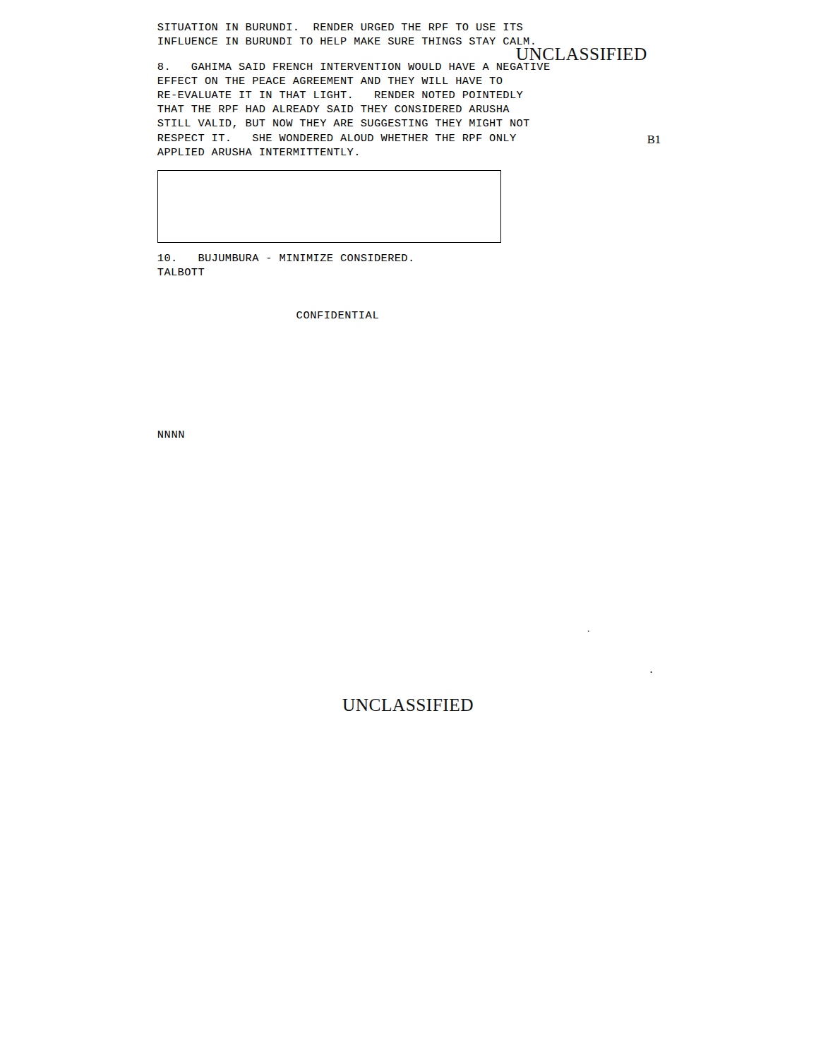UNCLASSIFIED
B1
SITUATION IN BURUNDI. RENDER URGED THE RPF TO USE ITS INFLUENCE IN BURUNDI TO HELP MAKE SURE THINGS STAY CALM.
8. GAHIMA SAID FRENCH INTERVENTION WOULD HAVE A NEGATIVE EFFECT ON THE PEACE AGREEMENT AND THEY WILL HAVE TO RE-EVALUATE IT IN THAT LIGHT. RENDER NOTED POINTEDLY THAT THE RPF HAD ALREADY SAID THEY CONSIDERED ARUSHA STILL VALID, BUT NOW THEY ARE SUGGESTING THEY MIGHT NOT RESPECT IT. SHE WONDERED ALOUD WHETHER THE RPF ONLY APPLIED ARUSHA INTERMITTENTLY.
10. BUJUMBURA - MINIMIZE CONSIDERED. TALBOTT
CONFIDENTIAL
NNNN
.
.
UNCLASSIFIED